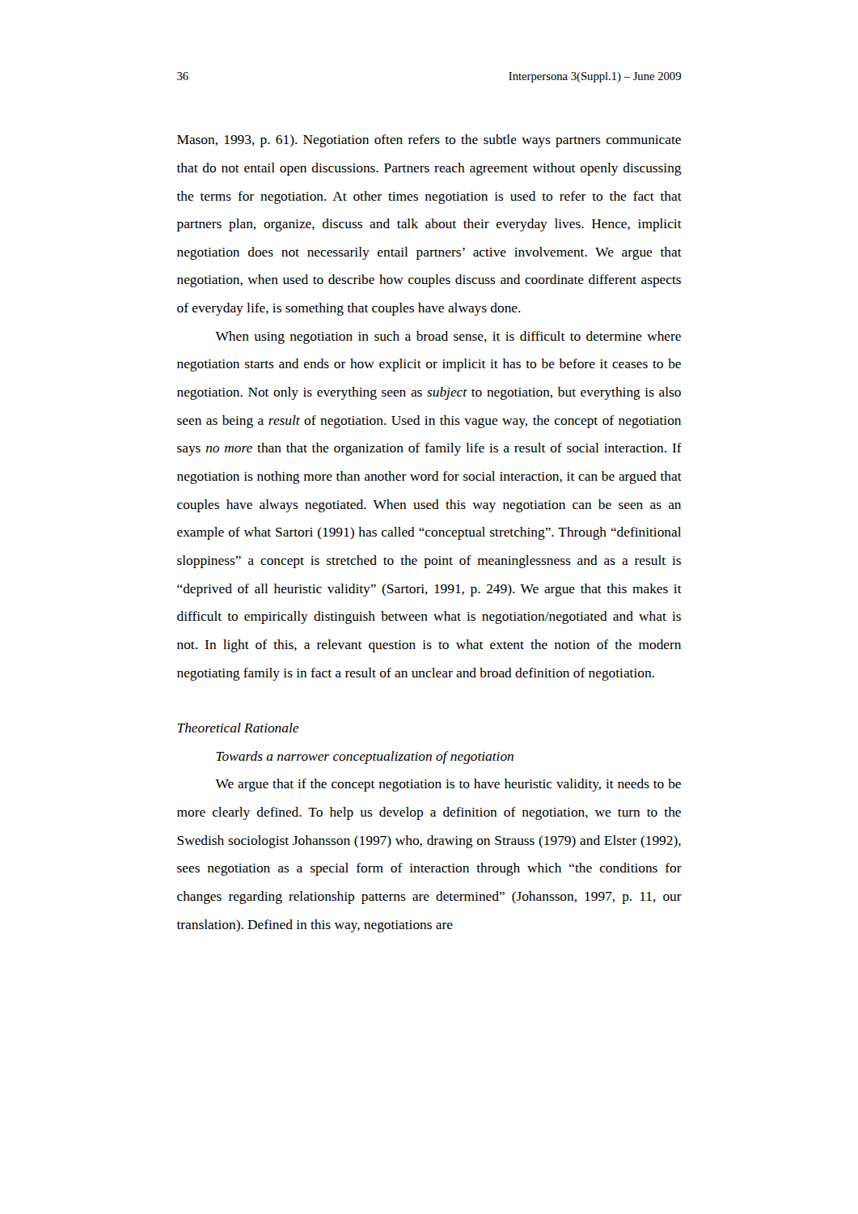36 Interpersona 3(Suppl.1) – June 2009
Mason, 1993, p. 61). Negotiation often refers to the subtle ways partners communicate that do not entail open discussions. Partners reach agreement without openly discussing the terms for negotiation. At other times negotiation is used to refer to the fact that partners plan, organize, discuss and talk about their everyday lives. Hence, implicit negotiation does not necessarily entail partners’ active involvement. We argue that negotiation, when used to describe how couples discuss and coordinate different aspects of everyday life, is something that couples have always done.
When using negotiation in such a broad sense, it is difficult to determine where negotiation starts and ends or how explicit or implicit it has to be before it ceases to be negotiation. Not only is everything seen as subject to negotiation, but everything is also seen as being a result of negotiation. Used in this vague way, the concept of negotiation says no more than that the organization of family life is a result of social interaction. If negotiation is nothing more than another word for social interaction, it can be argued that couples have always negotiated. When used this way negotiation can be seen as an example of what Sartori (1991) has called “conceptual stretching”. Through “definitional sloppiness” a concept is stretched to the point of meaninglessness and as a result is “deprived of all heuristic validity” (Sartori, 1991, p. 249). We argue that this makes it difficult to empirically distinguish between what is negotiation/negotiated and what is not. In light of this, a relevant question is to what extent the notion of the modern negotiating family is in fact a result of an unclear and broad definition of negotiation.
Theoretical Rationale
Towards a narrower conceptualization of negotiation
We argue that if the concept negotiation is to have heuristic validity, it needs to be more clearly defined. To help us develop a definition of negotiation, we turn to the Swedish sociologist Johansson (1997) who, drawing on Strauss (1979) and Elster (1992), sees negotiation as a special form of interaction through which “the conditions for changes regarding relationship patterns are determined” (Johansson, 1997, p. 11, our translation). Defined in this way, negotiations are